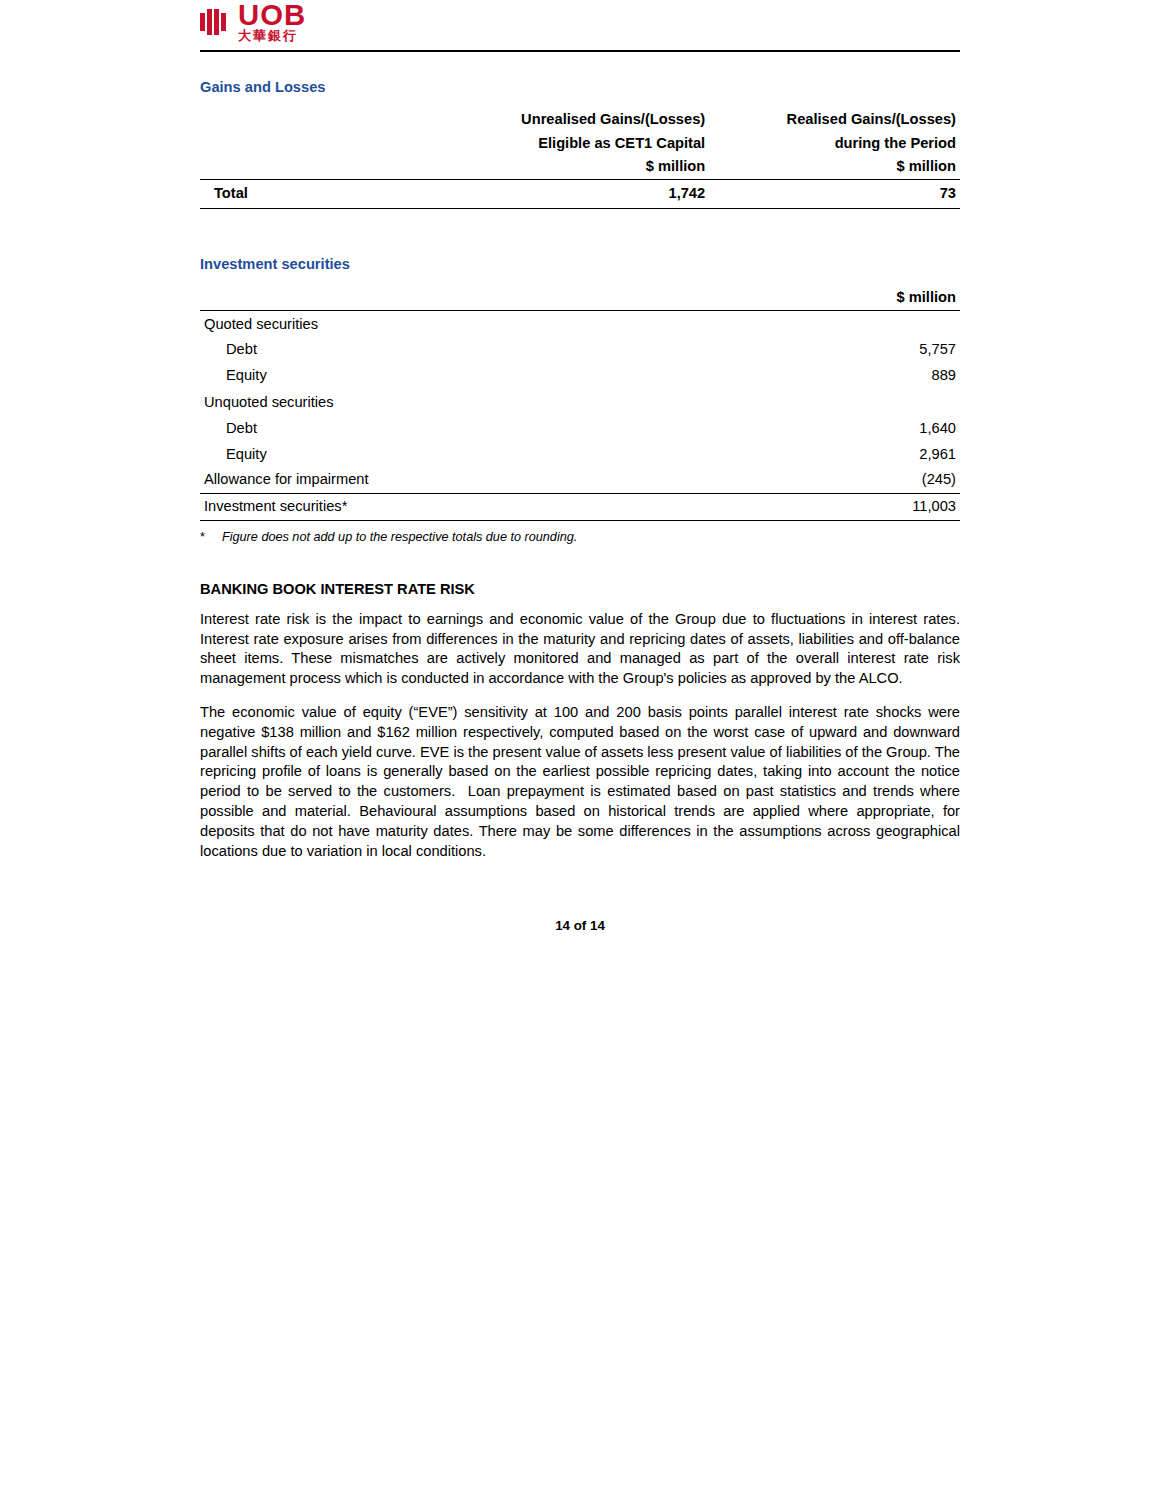UOB 大華銀行
Gains and Losses
| | Unrealised Gains/(Losses) | Realised Gains/(Losses) |
| --- | --- | --- |
| | Eligible as CET1 Capital | during the Period |
| | $ million | $ million |
| Total | 1,742 | 73 |
Investment securities
| | $ million |
| Quoted securities | |
| Debt | 5,757 |
| Equity | 889 |
| Unquoted securities | |
| Debt | 1,640 |
| Equity | 2,961 |
| Allowance for impairment | (245) |
| Investment securities* | 11,003 |
*Figure does not add up to the respective totals due to rounding.
BANKING BOOK INTEREST RATE RISK
Interest rate risk is the impact to earnings and economic value of the Group due to fluctuations in interest rates. Interest rate exposure arises from differences in the maturity and repricing dates of assets, liabilities and off-balance sheet items. These mismatches are actively monitored and managed as part of the overall interest rate risk management process which is conducted in accordance with the Group's policies as approved by the ALCO.
The economic value of equity (“EVE”) sensitivity at 100 and 200 basis points parallel interest rate shocks were negative $138 million and $162 million respectively, computed based on the worst case of upward and downward parallel shifts of each yield curve. EVE is the present value of assets less present value of liabilities of the Group. The repricing profile of loans is generally based on the earliest possible repricing dates, taking into account the notice period to be served to the customers. Loan prepayment is estimated based on past statistics and trends where possible and material. Behavioural assumptions based on historical trends are applied where appropriate, for deposits that do not have maturity dates. There may be some differences in the assumptions across geographical locations due to variation in local conditions.
14 of 14